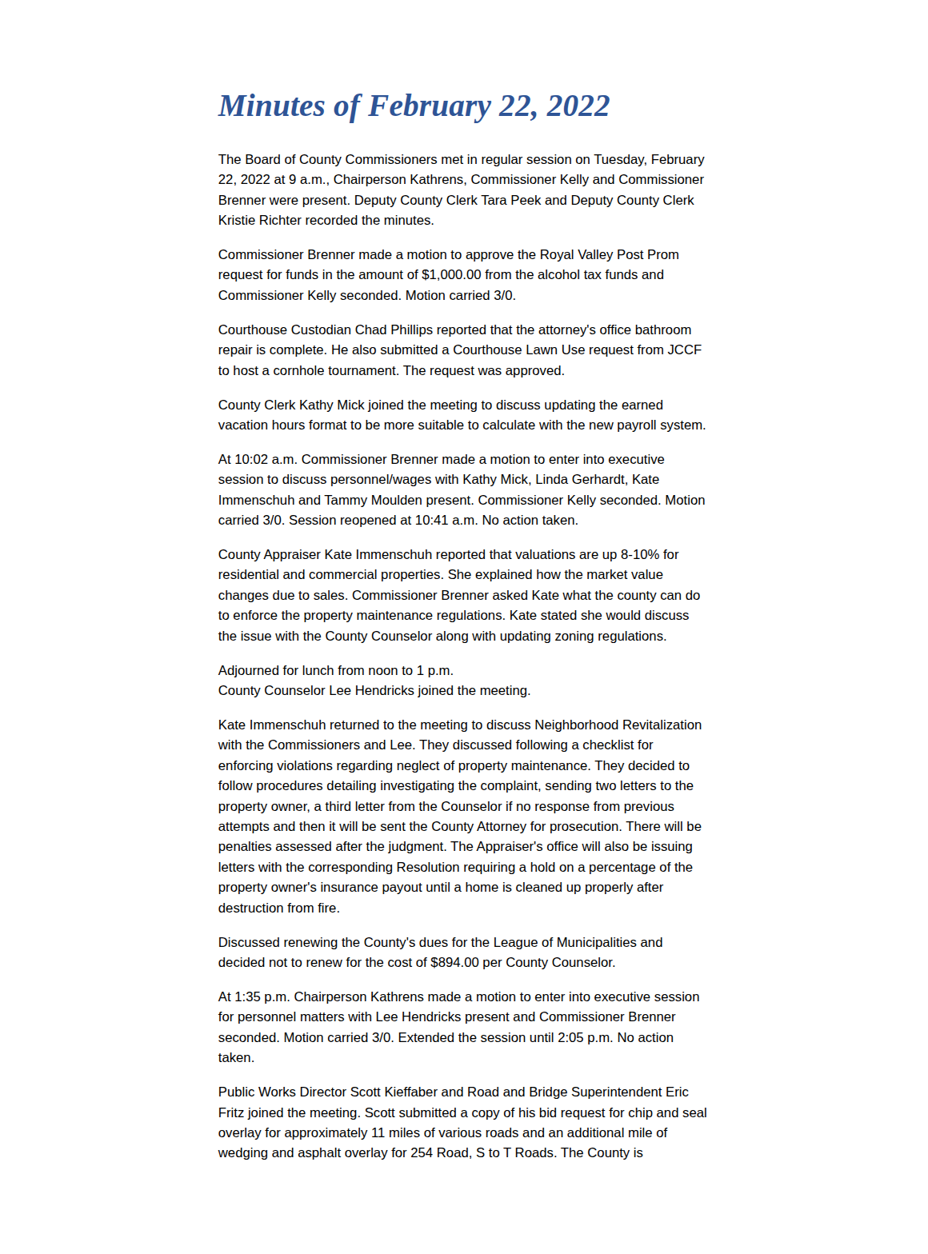Minutes of February 22, 2022
The Board of County Commissioners met in regular session on Tuesday, February 22, 2022 at 9 a.m., Chairperson Kathrens, Commissioner Kelly and Commissioner Brenner were present. Deputy County Clerk Tara Peek and Deputy County Clerk Kristie Richter recorded the minutes.
Commissioner Brenner made a motion to approve the Royal Valley Post Prom request for funds in the amount of $1,000.00 from the alcohol tax funds and Commissioner Kelly seconded. Motion carried 3/0.
Courthouse Custodian Chad Phillips reported that the attorney's office bathroom repair is complete. He also submitted a Courthouse Lawn Use request from JCCF to host a cornhole tournament. The request was approved.
County Clerk Kathy Mick joined the meeting to discuss updating the earned vacation hours format to be more suitable to calculate with the new payroll system.
At 10:02 a.m. Commissioner Brenner made a motion to enter into executive session to discuss personnel/wages with Kathy Mick, Linda Gerhardt, Kate Immenschuh and Tammy Moulden present. Commissioner Kelly seconded. Motion carried 3/0. Session reopened at 10:41 a.m. No action taken.
County Appraiser Kate Immenschuh reported that valuations are up 8-10% for residential and commercial properties. She explained how the market value changes due to sales. Commissioner Brenner asked Kate what the county can do to enforce the property maintenance regulations. Kate stated she would discuss the issue with the County Counselor along with updating zoning regulations.
Adjourned for lunch from noon to 1 p.m.
County Counselor Lee Hendricks joined the meeting.
Kate Immenschuh returned to the meeting to discuss Neighborhood Revitalization with the Commissioners and Lee. They discussed following a checklist for enforcing violations regarding neglect of property maintenance. They decided to follow procedures detailing investigating the complaint, sending two letters to the property owner, a third letter from the Counselor if no response from previous attempts and then it will be sent the County Attorney for prosecution. There will be penalties assessed after the judgment. The Appraiser's office will also be issuing letters with the corresponding Resolution requiring a hold on a percentage of the property owner's insurance payout until a home is cleaned up properly after destruction from fire.
Discussed renewing the County's dues for the League of Municipalities and decided not to renew for the cost of $894.00 per County Counselor.
At 1:35 p.m. Chairperson Kathrens made a motion to enter into executive session for personnel matters with Lee Hendricks present and Commissioner Brenner seconded. Motion carried 3/0. Extended the session until 2:05 p.m. No action taken.
Public Works Director Scott Kieffaber and Road and Bridge Superintendent Eric Fritz joined the meeting. Scott submitted a copy of his bid request for chip and seal overlay for approximately 11 miles of various roads and an additional mile of wedging and asphalt overlay for 254 Road, S to T Roads. The County is